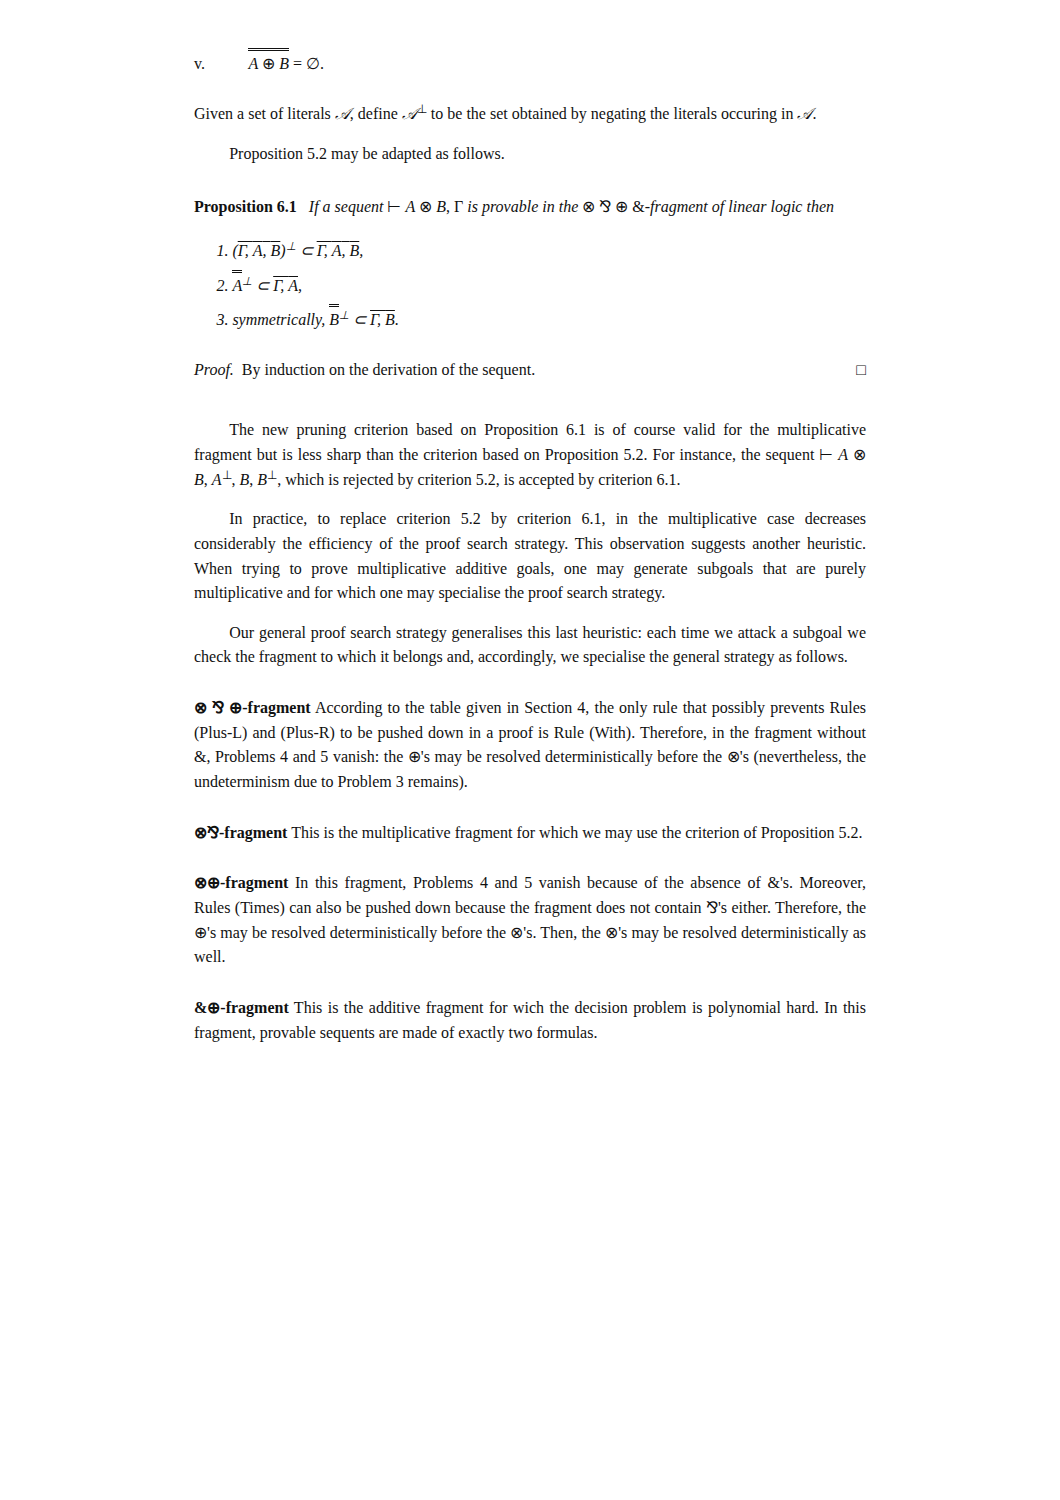v. A ⊕ B = ∅.
Given a set of literals 𝒜, define 𝒜⊥ to be the set obtained by negating the literals occuring in 𝒜.
Proposition 5.2 may be adapted as follows.
Proposition 6.1 If a sequent ⊢ A ⊗ B, Γ is provable in the ⊗ ⅋ ⊕ &-fragment of linear logic then
(Γ, A, B)⊥ ⊂ Γ, A, B,
A⊥ ⊂ Γ, A,
symmetrically, B⊥ ⊂ Γ, B.
□ Proof. By induction on the derivation of the sequent.
The new pruning criterion based on Proposition 6.1 is of course valid for the multiplicative fragment but is less sharp than the criterion based on Proposition 5.2. For instance, the sequent ⊢ A ⊗ B, A⊥, B, B⊥, which is rejected by criterion 5.2, is accepted by criterion 6.1.
In practice, to replace criterion 5.2 by criterion 6.1, in the multiplicative case decreases considerably the efficiency of the proof search strategy. This observation suggests another heuristic. When trying to prove multiplicative additive goals, one may generate subgoals that are purely multiplicative and for which one may specialise the proof search strategy.
Our general proof search strategy generalises this last heuristic: each time we attack a subgoal we check the fragment to which it belongs and, accordingly, we specialise the general strategy as follows.
⊗ ⅋ ⊕-fragment According to the table given in Section 4, the only rule that possibly prevents Rules (Plus-L) and (Plus-R) to be pushed down in a proof is Rule (With). Therefore, in the fragment without &, Problems 4 and 5 vanish: the ⊕'s may be resolved deterministically before the ⊗'s (nevertheless, the undeterminism due to Problem 3 remains).
⊗⅋-fragment This is the multiplicative fragment for which we may use the criterion of Proposition 5.2.
⊗⊕-fragment In this fragment, Problems 4 and 5 vanish because of the absence of &'s. Moreover, Rules (Times) can also be pushed down because the fragment does not contain ⅋'s either. Therefore, the ⊕'s may be resolved deterministically before the ⊗'s. Then, the ⊗'s may be resolved deterministically as well.
&⊕-fragment This is the additive fragment for wich the decision problem is polynomial hard. In this fragment, provable sequents are made of exactly two formulas.